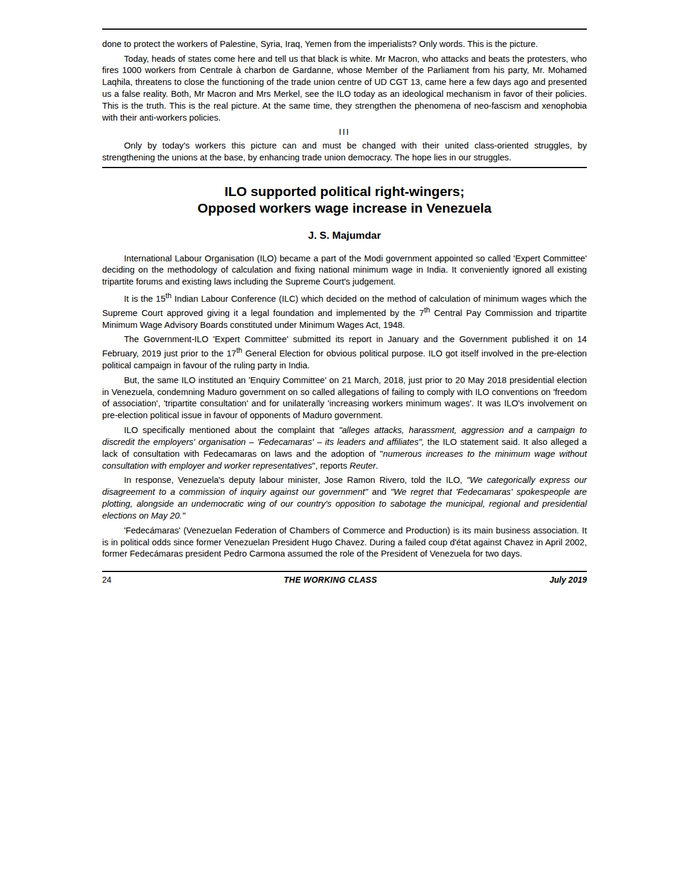done to protect the workers of Palestine, Syria, Iraq, Yemen from the imperialists? Only words. This is the picture.
Today, heads of states come here and tell us that black is white. Mr Macron, who attacks and beats the protesters, who fires 1000 workers from Centrale à charbon de Gardanne, whose Member of the Parliament from his party, Mr. Mohamed Laqhila, threatens to close the functioning of the trade union centre of UD CGT 13, came here a few days ago and presented us a false reality. Both, Mr Macron and Mrs Merkel, see the ILO today as an ideological mechanism in favor of their policies. This is the truth. This is the real picture. At the same time, they strengthen the phenomena of neo-fascism and xenophobia with their anti-workers policies.
III
Only by today's workers this picture can and must be changed with their united class-oriented struggles, by strengthening the unions at the base, by enhancing trade union democracy. The hope lies in our struggles.
ILO supported political right-wingers;
Opposed workers wage increase in Venezuela
J. S. Majumdar
International Labour Organisation (ILO) became a part of the Modi government appointed so called 'Expert Committee' deciding on the methodology of calculation and fixing national minimum wage in India. It conveniently ignored all existing tripartite forums and existing laws including the Supreme Court's judgement.
It is the 15th Indian Labour Conference (ILC) which decided on the method of calculation of minimum wages which the Supreme Court approved giving it a legal foundation and implemented by the 7th Central Pay Commission and tripartite Minimum Wage Advisory Boards constituted under Minimum Wages Act, 1948.
The Government-ILO 'Expert Committee' submitted its report in January and the Government published it on 14 February, 2019 just prior to the 17th General Election for obvious political purpose. ILO got itself involved in the pre-election political campaign in favour of the ruling party in India.
But, the same ILO instituted an 'Enquiry Committee' on 21 March, 2018, just prior to 20 May 2018 presidential election in Venezuela, condemning Maduro government on so called allegations of failing to comply with ILO conventions on 'freedom of association', 'tripartite consultation' and for unilaterally 'increasing workers minimum wages'. It was ILO's involvement on pre-election political issue in favour of opponents of Maduro government.
ILO specifically mentioned about the complaint that "alleges attacks, harassment, aggression and a campaign to discredit the employers' organisation – 'Fedecamaras' – its leaders and affiliates", the ILO statement said. It also alleged a lack of consultation with Fedecamaras on laws and the adoption of "numerous increases to the minimum wage without consultation with employer and worker representatives", reports Reuter.
In response, Venezuela's deputy labour minister, Jose Ramon Rivero, told the ILO, "We categorically express our disagreement to a commission of inquiry against our government" and "We regret that 'Fedecamaras' spokespeople are plotting, alongside an undemocratic wing of our country's opposition to sabotage the municipal, regional and presidential elections on May 20."
'Fedecámaras' (Venezuelan Federation of Chambers of Commerce and Production) is its main business association. It is in political odds since former Venezuelan President Hugo Chavez. During a failed coup d'état against Chavez in April 2002, former Fedecámaras president Pedro Carmona assumed the role of the President of Venezuela for two days.
24 THE WORKING CLASS July 2019